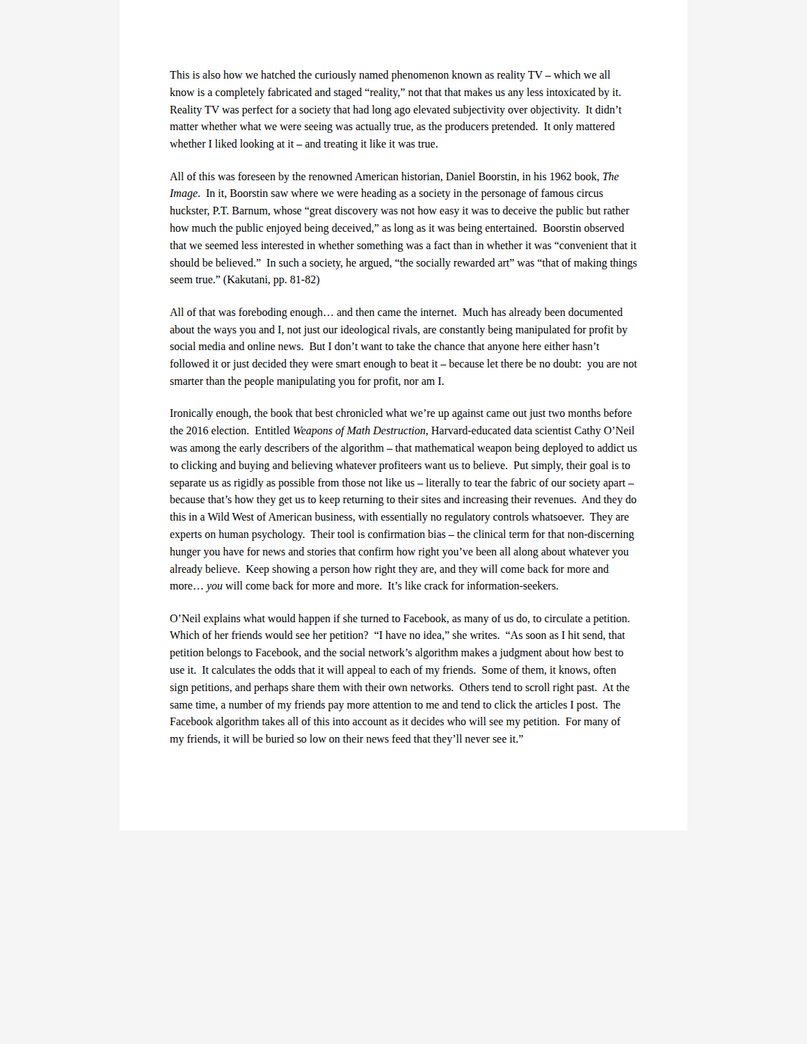This is also how we hatched the curiously named phenomenon known as reality TV – which we all know is a completely fabricated and staged “reality,” not that that makes us any less intoxicated by it. Reality TV was perfect for a society that had long ago elevated subjectivity over objectivity. It didn’t matter whether what we were seeing was actually true, as the producers pretended. It only mattered whether I liked looking at it – and treating it like it was true.
All of this was foreseen by the renowned American historian, Daniel Boorstin, in his 1962 book, The Image. In it, Boorstin saw where we were heading as a society in the personage of famous circus huckster, P.T. Barnum, whose “great discovery was not how easy it was to deceive the public but rather how much the public enjoyed being deceived,” as long as it was being entertained. Boorstin observed that we seemed less interested in whether something was a fact than in whether it was “convenient that it should be believed.” In such a society, he argued, “the socially rewarded art” was “that of making things seem true.” (Kakutani, pp. 81-82)
All of that was foreboding enough… and then came the internet. Much has already been documented about the ways you and I, not just our ideological rivals, are constantly being manipulated for profit by social media and online news. But I don’t want to take the chance that anyone here either hasn’t followed it or just decided they were smart enough to beat it – because let there be no doubt: you are not smarter than the people manipulating you for profit, nor am I.
Ironically enough, the book that best chronicled what we’re up against came out just two months before the 2016 election. Entitled Weapons of Math Destruction, Harvard-educated data scientist Cathy O’Neil was among the early describers of the algorithm – that mathematical weapon being deployed to addict us to clicking and buying and believing whatever profiteers want us to believe. Put simply, their goal is to separate us as rigidly as possible from those not like us – literally to tear the fabric of our society apart – because that’s how they get us to keep returning to their sites and increasing their revenues. And they do this in a Wild West of American business, with essentially no regulatory controls whatsoever. They are experts on human psychology. Their tool is confirmation bias – the clinical term for that non-discerning hunger you have for news and stories that confirm how right you’ve been all along about whatever you already believe. Keep showing a person how right they are, and they will come back for more and more… you will come back for more and more. It’s like crack for information-seekers.
O’Neil explains what would happen if she turned to Facebook, as many of us do, to circulate a petition. Which of her friends would see her petition? “I have no idea,” she writes. “As soon as I hit send, that petition belongs to Facebook, and the social network’s algorithm makes a judgment about how best to use it. It calculates the odds that it will appeal to each of my friends. Some of them, it knows, often sign petitions, and perhaps share them with their own networks. Others tend to scroll right past. At the same time, a number of my friends pay more attention to me and tend to click the articles I post. The Facebook algorithm takes all of this into account as it decides who will see my petition. For many of my friends, it will be buried so low on their news feed that they’ll never see it.”